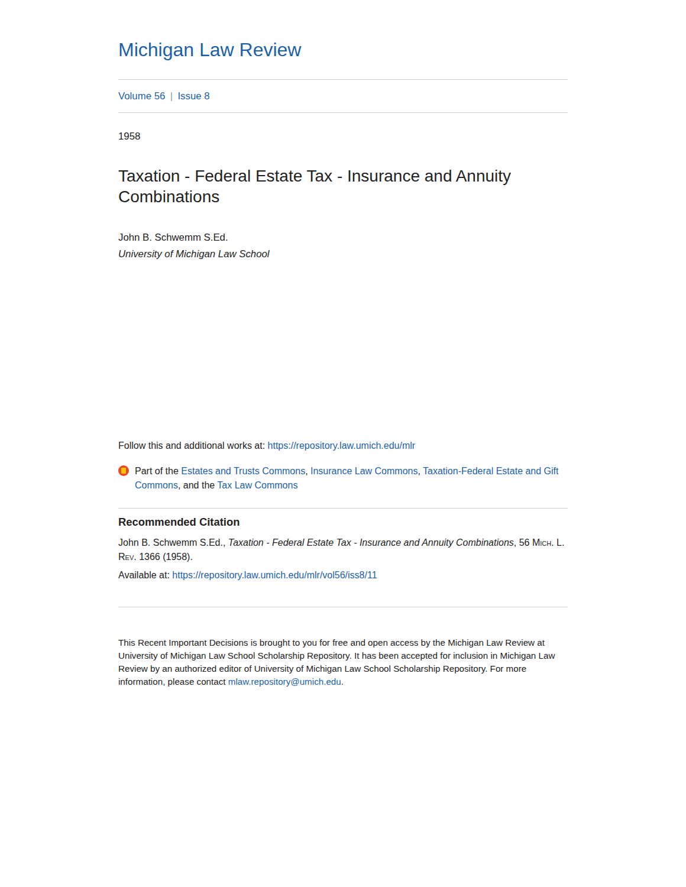Michigan Law Review
Volume 56|Issue 8
1958
Taxation - Federal Estate Tax - Insurance and Annuity Combinations
John B. Schwemm S.Ed.
University of Michigan Law School
Follow this and additional works at: https://repository.law.umich.edu/mlr
Part of the Estates and Trusts Commons, Insurance Law Commons, Taxation-Federal Estate and Gift Commons, and the Tax Law Commons
Recommended Citation
John B. Schwemm S.Ed., Taxation - Federal Estate Tax - Insurance and Annuity Combinations, 56 Mich. L. Rev. 1366 (1958).
Available at: https://repository.law.umich.edu/mlr/vol56/iss8/11
This Recent Important Decisions is brought to you for free and open access by the Michigan Law Review at University of Michigan Law School Scholarship Repository. It has been accepted for inclusion in Michigan Law Review by an authorized editor of University of Michigan Law School Scholarship Repository. For more information, please contact mlaw.repository@umich.edu.